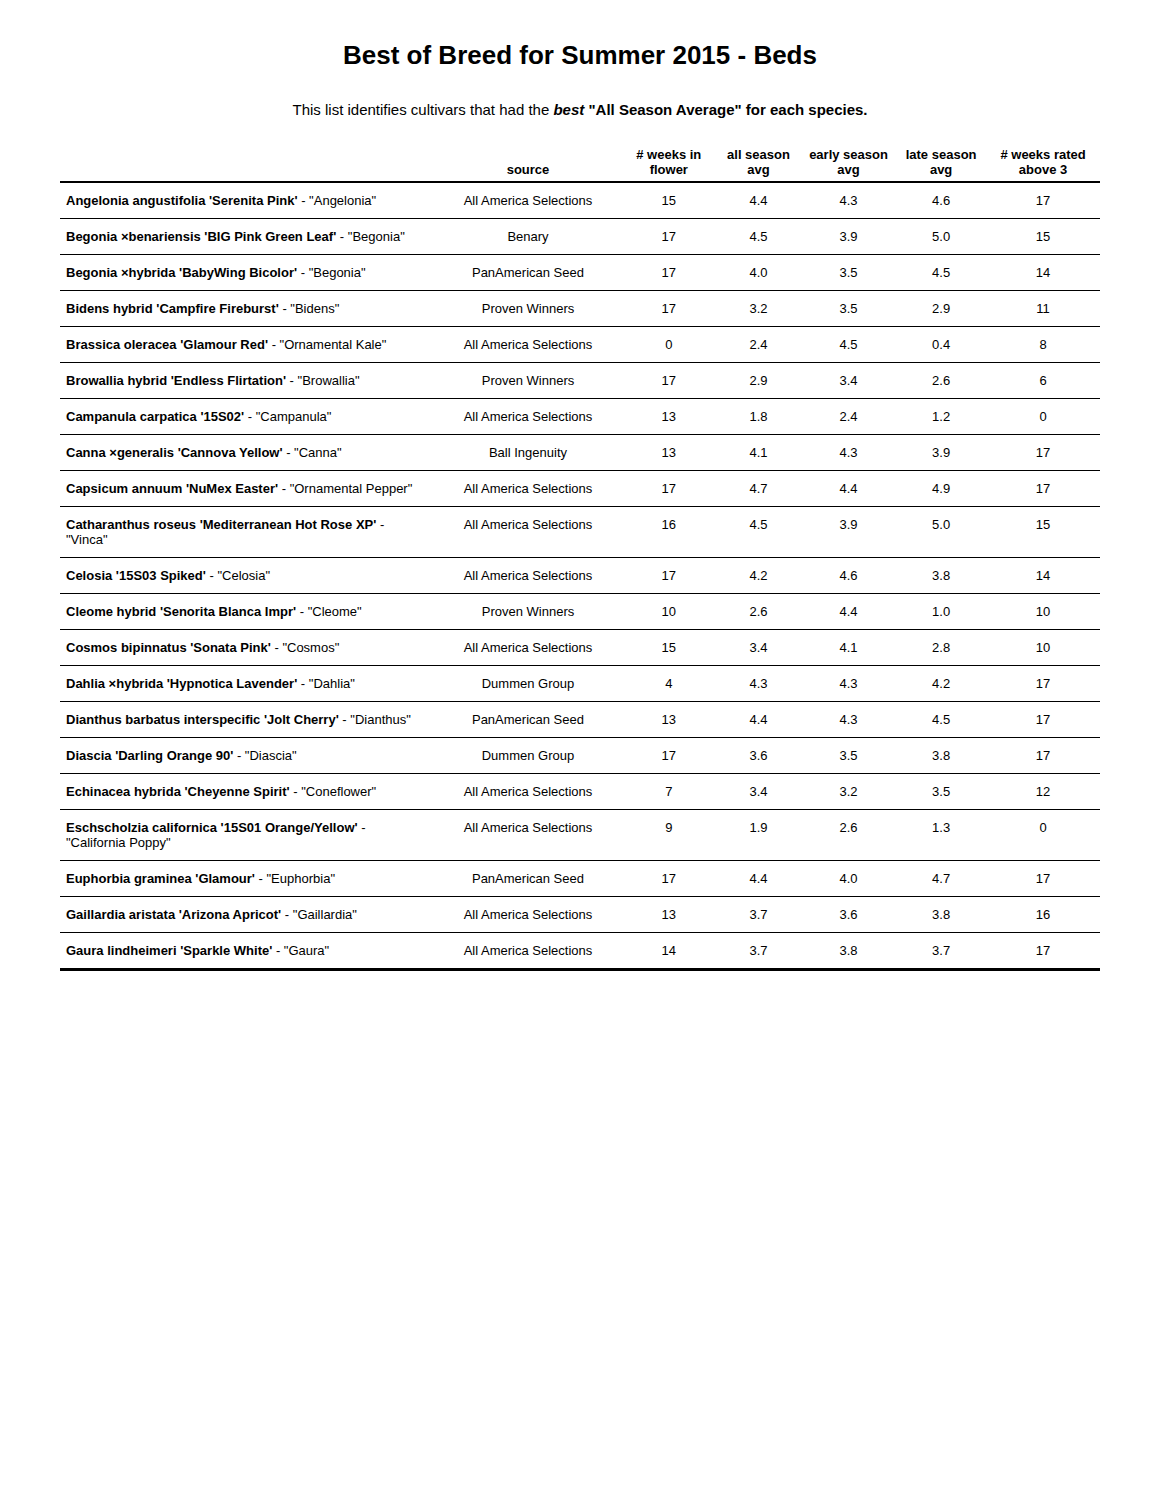Best of Breed for Summer 2015 - Beds
This list identifies cultivars that had the best "All Season Average" for each species.
| | source | # weeks in flower | all season avg | early season avg | late season avg | # weeks rated above 3 |
| --- | --- | --- | --- | --- | --- | --- |
| Angelonia angustifolia 'Serenita Pink' - "Angelonia" | All America Selections | 15 | 4.4 | 4.3 | 4.6 | 17 |
| Begonia ×benariensis 'BIG Pink Green Leaf' - "Begonia" | Benary | 17 | 4.5 | 3.9 | 5.0 | 15 |
| Begonia ×hybrida 'BabyWing Bicolor' - "Begonia" | PanAmerican Seed | 17 | 4.0 | 3.5 | 4.5 | 14 |
| Bidens hybrid 'Campfire Fireburst' - "Bidens" | Proven Winners | 17 | 3.2 | 3.5 | 2.9 | 11 |
| Brassica oleracea 'Glamour Red' - "Ornamental Kale" | All America Selections | 0 | 2.4 | 4.5 | 0.4 | 8 |
| Browallia hybrid 'Endless Flirtation' - "Browallia" | Proven Winners | 17 | 2.9 | 3.4 | 2.6 | 6 |
| Campanula carpatica '15S02' - "Campanula" | All America Selections | 13 | 1.8 | 2.4 | 1.2 | 0 |
| Canna ×generalis 'Cannova Yellow' - "Canna" | Ball Ingenuity | 13 | 4.1 | 4.3 | 3.9 | 17 |
| Capsicum annuum 'NuMex Easter' - "Ornamental Pepper" | All America Selections | 17 | 4.7 | 4.4 | 4.9 | 17 |
| Catharanthus roseus 'Mediterranean Hot Rose XP' - "Vinca" | All America Selections | 16 | 4.5 | 3.9 | 5.0 | 15 |
| Celosia '15S03 Spiked' - "Celosia" | All America Selections | 17 | 4.2 | 4.6 | 3.8 | 14 |
| Cleome hybrid 'Senorita Blanca Impr' - "Cleome" | Proven Winners | 10 | 2.6 | 4.4 | 1.0 | 10 |
| Cosmos bipinnatus 'Sonata Pink' - "Cosmos" | All America Selections | 15 | 3.4 | 4.1 | 2.8 | 10 |
| Dahlia ×hybrida 'Hypnotica Lavender' - "Dahlia" | Dummen Group | 4 | 4.3 | 4.3 | 4.2 | 17 |
| Dianthus barbatus interspecific 'Jolt Cherry' - "Dianthus" | PanAmerican Seed | 13 | 4.4 | 4.3 | 4.5 | 17 |
| Diascia 'Darling Orange 90' - "Diascia" | Dummen Group | 17 | 3.6 | 3.5 | 3.8 | 17 |
| Echinacea hybrida 'Cheyenne Spirit' - "Coneflower" | All America Selections | 7 | 3.4 | 3.2 | 3.5 | 12 |
| Eschscholzia californica '15S01 Orange/Yellow' - "California Poppy" | All America Selections | 9 | 1.9 | 2.6 | 1.3 | 0 |
| Euphorbia graminea 'Glamour' - "Euphorbia" | PanAmerican Seed | 17 | 4.4 | 4.0 | 4.7 | 17 |
| Gaillardia aristata 'Arizona Apricot' - "Gaillardia" | All America Selections | 13 | 3.7 | 3.6 | 3.8 | 16 |
| Gaura lindheimeri 'Sparkle White' - "Gaura" | All America Selections | 14 | 3.7 | 3.8 | 3.7 | 17 |